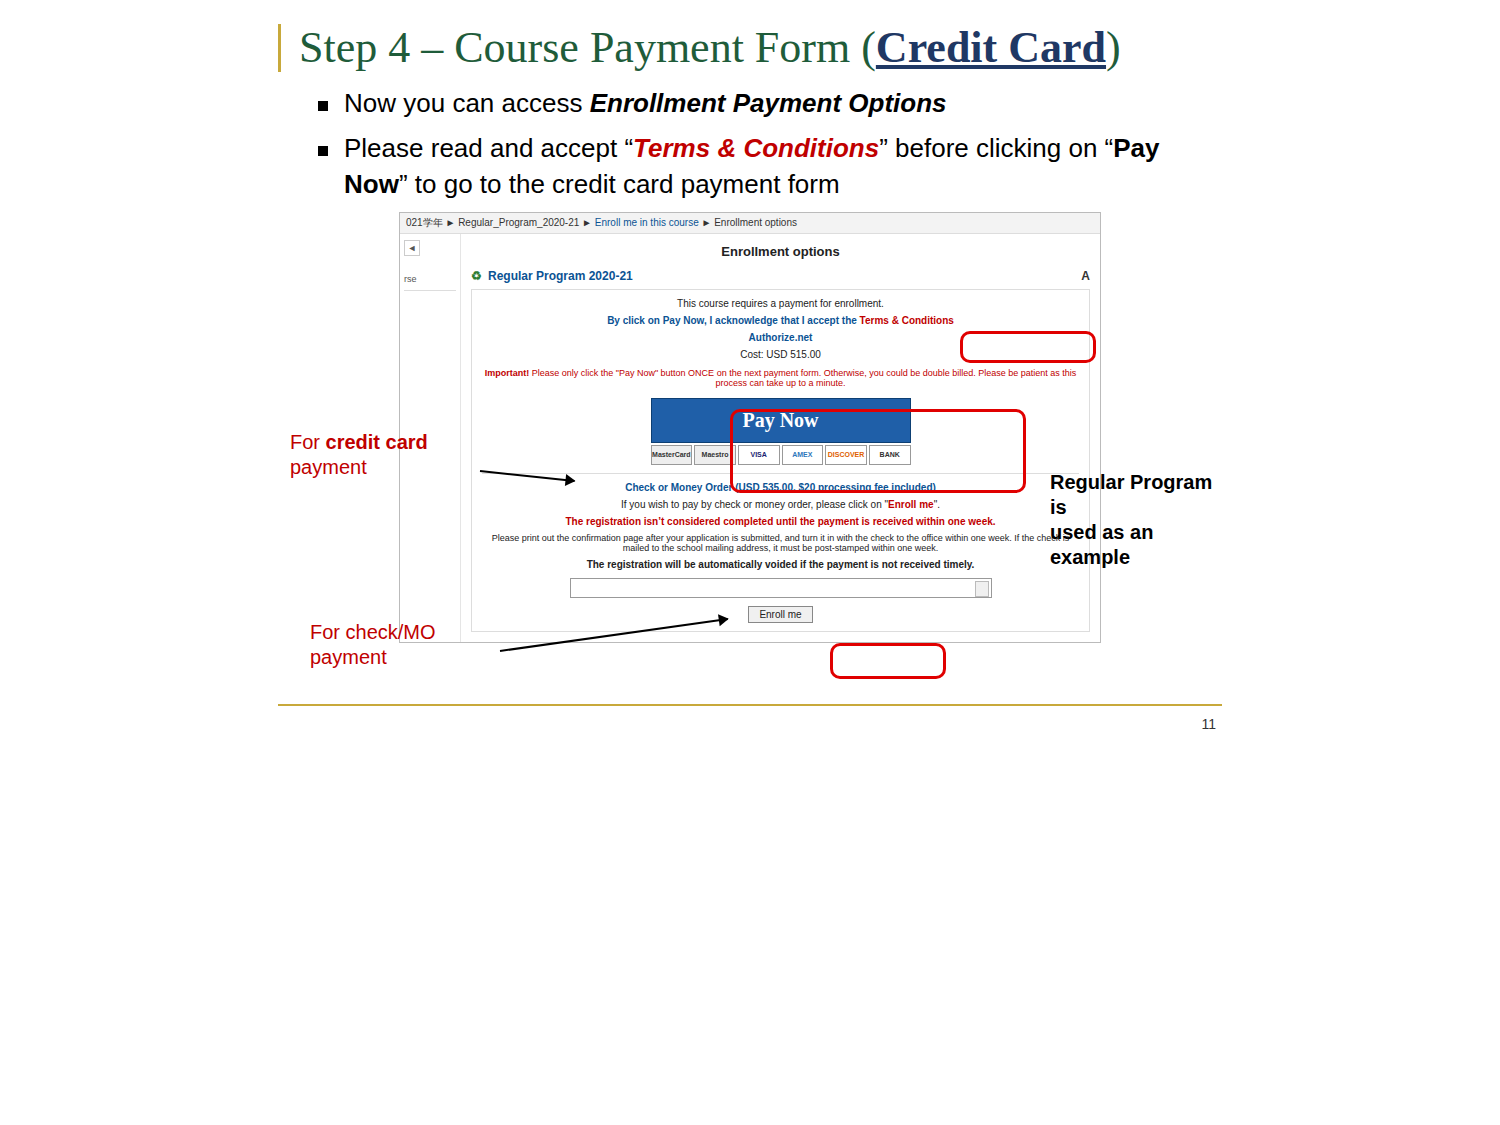Step 4 – Course Payment Form (Credit Card)
Now you can access Enrollment Payment Options
Please read and accept “Terms & Conditions” before clicking on “Pay Now” to go to the credit card payment form
021学年 ► Regular_Program_2020-21 ► Enroll me in this course ► Enrollment options
◄
rse
Enrollment options
♻ Regular Program 2020-21 A
This course requires a payment for enrollment.
By click on Pay Now, I acknowledge that I accept the Terms & Conditions
Authorize.net
Cost: USD 515.00
Important! Please only click the "Pay Now" button ONCE on the next payment form. Otherwise, you could be double billed. Please be patient as this process can take up to a minute.
Pay Now
MasterCard
Maestro
VISA
AMEX
DISCOVER
BANK
Check or Money Order (USD 535.00, $20 processing fee included)
If you wish to pay by check or money order, please click on "Enroll me".
The registration isn’t considered completed until the payment is received within one week.
Please print out the confirmation page after your application is submitted, and turn it in with the check to the office within one week. If the check is mailed to the school mailing address, it must be post-stamped within one week.
The registration will be automatically voided if the payment is not received timely.
Enroll me
For credit card
payment
For check/MO
payment
Regular Program is
used as an example
11